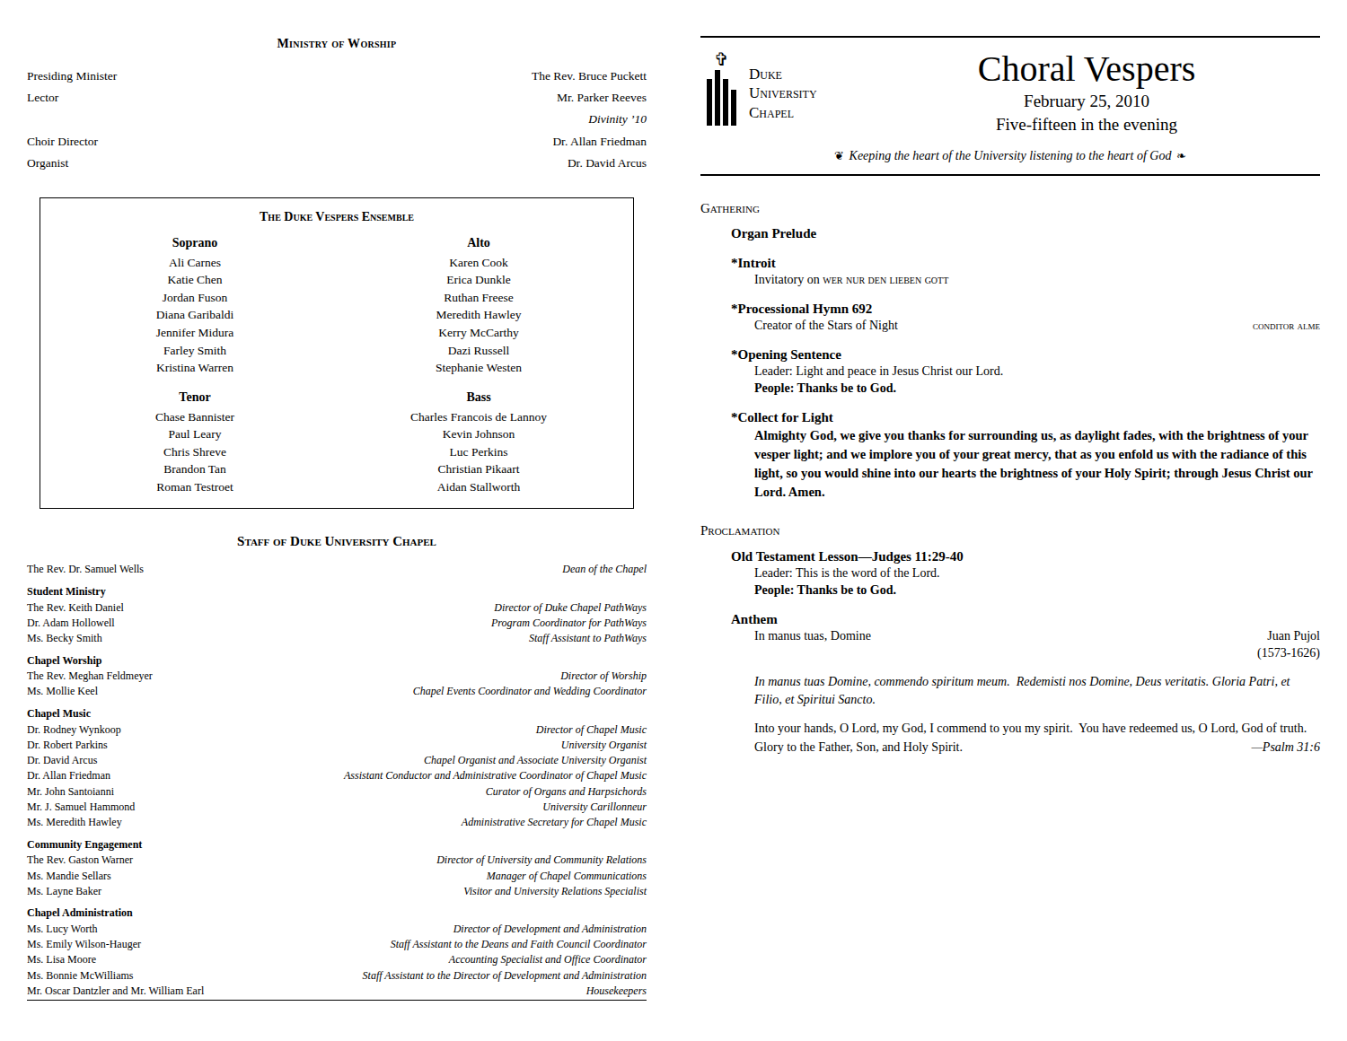Ministry of Worship
| Presiding Minister | The Rev. Bruce Puckett |
| Lector | Mr. Parker Reeves |
| | Divinity ’10 |
| Choir Director | Dr. Allan Friedman |
| Organist | Dr. David Arcus |
The Duke Vespers Ensemble
Soprano
Ali Carnes
Katie Chen
Jordan Fuson
Diana Garibaldi
Jennifer Midura
Farley Smith
Kristina Warren
Tenor
Chase Bannister
Paul Leary
Chris Shreve
Brandon Tan
Roman Testroet
Alto
Karen Cook
Erica Dunkle
Ruthan Freese
Meredith Hawley
Kerry McCarthy
Dazi Russell
Stephanie Westen
Bass
Charles Francois de Lannoy
Kevin Johnson
Luc Perkins
Christian Pikaart
Aidan Stallworth
Staff of Duke University Chapel
| The Rev. Dr. Samuel Wells | Dean of the Chapel |
| Student Ministry |
| The Rev. Keith Daniel | Director of Duke Chapel PathWays |
| Dr. Adam Hollowell | Program Coordinator for PathWays |
| Ms. Becky Smith | Staff Assistant to PathWays |
| Chapel Worship |
| The Rev. Meghan Feldmeyer | Director of Worship |
| Ms. Mollie Keel | Chapel Events Coordinator and Wedding Coordinator |
| Chapel Music |
| Dr. Rodney Wynkoop | Director of Chapel Music |
| Dr. Robert Parkins | University Organist |
| Dr. David Arcus | Chapel Organist and Associate University Organist |
| Dr. Allan Friedman | Assistant Conductor and Administrative Coordinator of Chapel Music |
| Mr. John Santoianni | Curator of Organs and Harpsichords |
| Mr. J. Samuel Hammond | University Carillonneur |
| Ms. Meredith Hawley | Administrative Secretary for Chapel Music |
| Community Engagement |
| The Rev. Gaston Warner | Director of University and Community Relations |
| Ms. Mandie Sellars | Manager of Chapel Communications |
| Ms. Layne Baker | Visitor and University Relations Specialist |
| Chapel Administration |
| Ms. Lucy Worth | Director of Development and Administration |
| Ms. Emily Wilson-Hauger | Staff Assistant to the Deans and Faith Council Coordinator |
| Ms. Lisa Moore | Accounting Specialist and Office Coordinator |
| Ms. Bonnie McWilliams | Staff Assistant to the Director of Development and Administration |
| Mr. Oscar Dantzler and Mr. William Earl | Housekeepers |
✞
Duke
University
Chapel
Choral Vespers
February 25, 2010
Five-fifteen in the evening
❦Keeping the heart of the University listening to the heart of God❧
Gathering
Organ Prelude
*Introit
Invitatory on wer nur den lieben gott
*Processional Hymn 692
Creator of the Stars of Night conditor alme
*Opening Sentence
Leader: Light and peace in Jesus Christ our Lord.
People: Thanks be to God.
*Collect for Light
Almighty God, we give you thanks for surrounding us, as daylight fades, with the brightness of your vesper light; and we implore you of your great mercy, that as you enfold us with the radiance of this light, so you would shine into our hearts the brightness of your Holy Spirit; through Jesus Christ our Lord. Amen.
Proclamation
Old Testament Lesson—Judges 11:29-40
Leader: This is the word of the Lord.
People: Thanks be to God.
Anthem
In manus tuas, Domine Juan Pujol
(1573-1626)
In manus tuas Domine, commendo spiritum meum. Redemisti nos Domine, Deus veritatis. Gloria Patri, et Filio, et Spiritui Sancto.
Into your hands, O Lord, my God, I commend to you my spirit. You have redeemed us, O Lord, God of truth. Glory to the Father, Son, and Holy Spirit. —Psalm 31:6